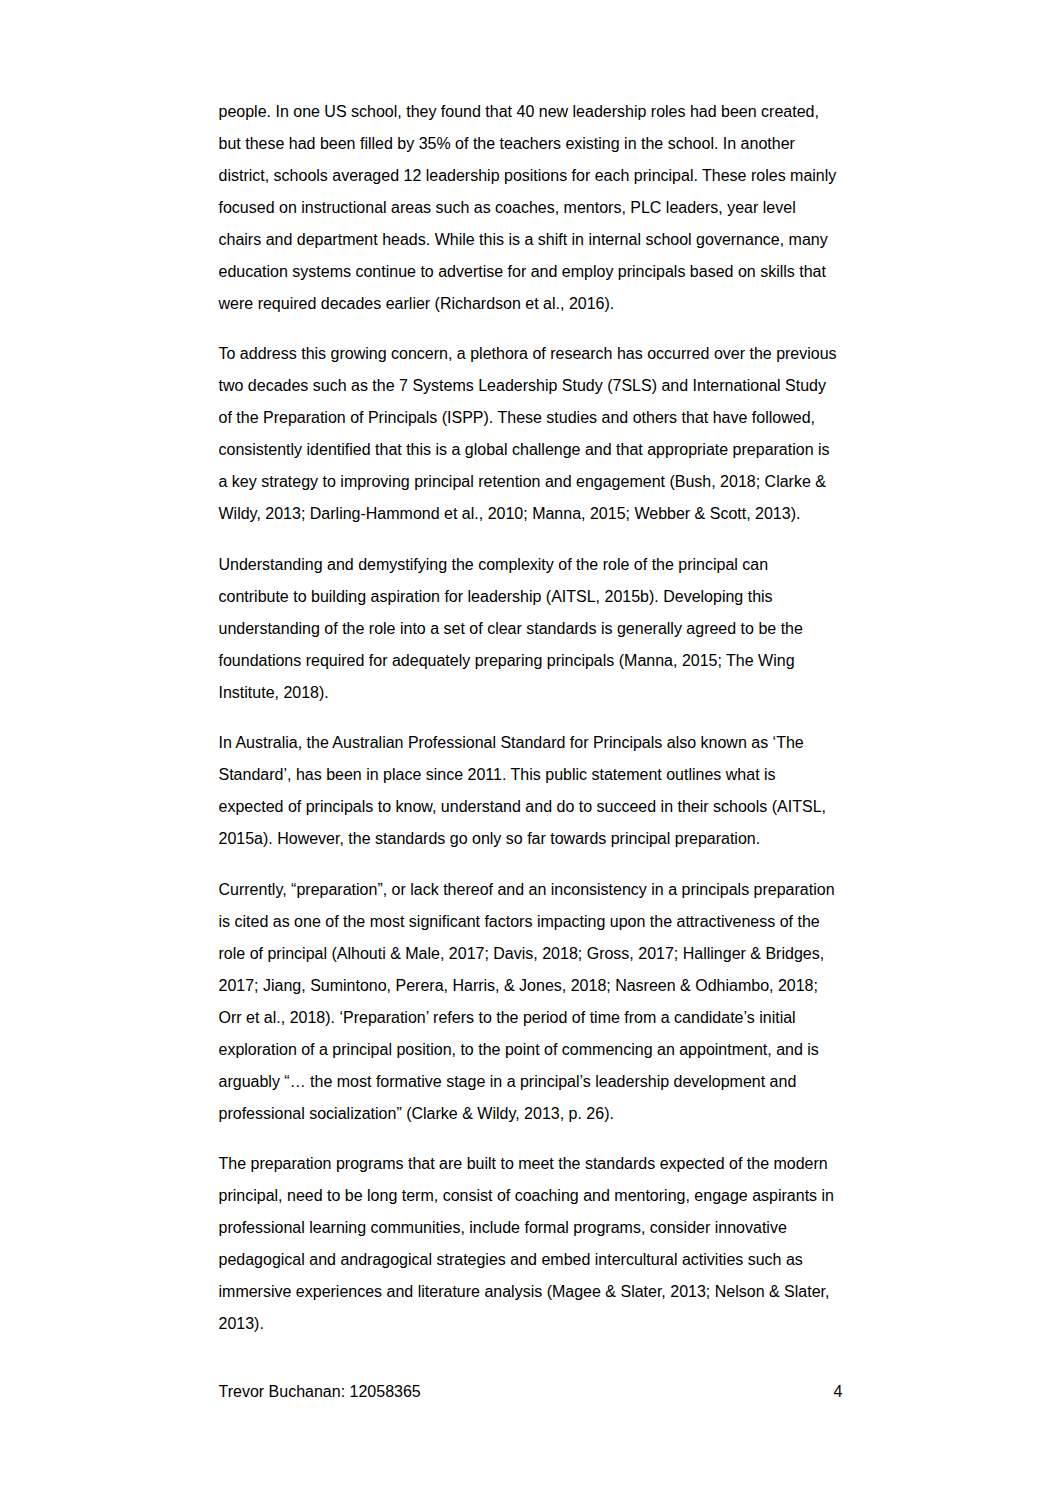people. In one US school, they found that 40 new leadership roles had been created, but these had been filled by 35% of the teachers existing in the school. In another district, schools averaged 12 leadership positions for each principal. These roles mainly focused on instructional areas such as coaches, mentors, PLC leaders, year level chairs and department heads. While this is a shift in internal school governance, many education systems continue to advertise for and employ principals based on skills that were required decades earlier (Richardson et al., 2016).
To address this growing concern, a plethora of research has occurred over the previous two decades such as the 7 Systems Leadership Study (7SLS) and International Study of the Preparation of Principals (ISPP). These studies and others that have followed, consistently identified that this is a global challenge and that appropriate preparation is a key strategy to improving principal retention and engagement (Bush, 2018; Clarke & Wildy, 2013; Darling-Hammond et al., 2010; Manna, 2015; Webber & Scott, 2013).
Understanding and demystifying the complexity of the role of the principal can contribute to building aspiration for leadership (AITSL, 2015b). Developing this understanding of the role into a set of clear standards is generally agreed to be the foundations required for adequately preparing principals (Manna, 2015; The Wing Institute, 2018).
In Australia, the Australian Professional Standard for Principals also known as ‘The Standard’, has been in place since 2011. This public statement outlines what is expected of principals to know, understand and do to succeed in their schools (AITSL, 2015a). However, the standards go only so far towards principal preparation.
Currently, “preparation”, or lack thereof and an inconsistency in a principals preparation is cited as one of the most significant factors impacting upon the attractiveness of the role of principal (Alhouti & Male, 2017; Davis, 2018; Gross, 2017; Hallinger & Bridges, 2017; Jiang, Sumintono, Perera, Harris, & Jones, 2018; Nasreen & Odhiambo, 2018; Orr et al., 2018). ‘Preparation’ refers to the period of time from a candidate’s initial exploration of a principal position, to the point of commencing an appointment, and is arguably “… the most formative stage in a principal’s leadership development and professional socialization” (Clarke & Wildy, 2013, p. 26).
The preparation programs that are built to meet the standards expected of the modern principal, need to be long term, consist of coaching and mentoring, engage aspirants in professional learning communities, include formal programs, consider innovative pedagogical and andragogical strategies and embed intercultural activities such as immersive experiences and literature analysis (Magee & Slater, 2013; Nelson & Slater, 2013).
Trevor Buchanan: 12058365 4